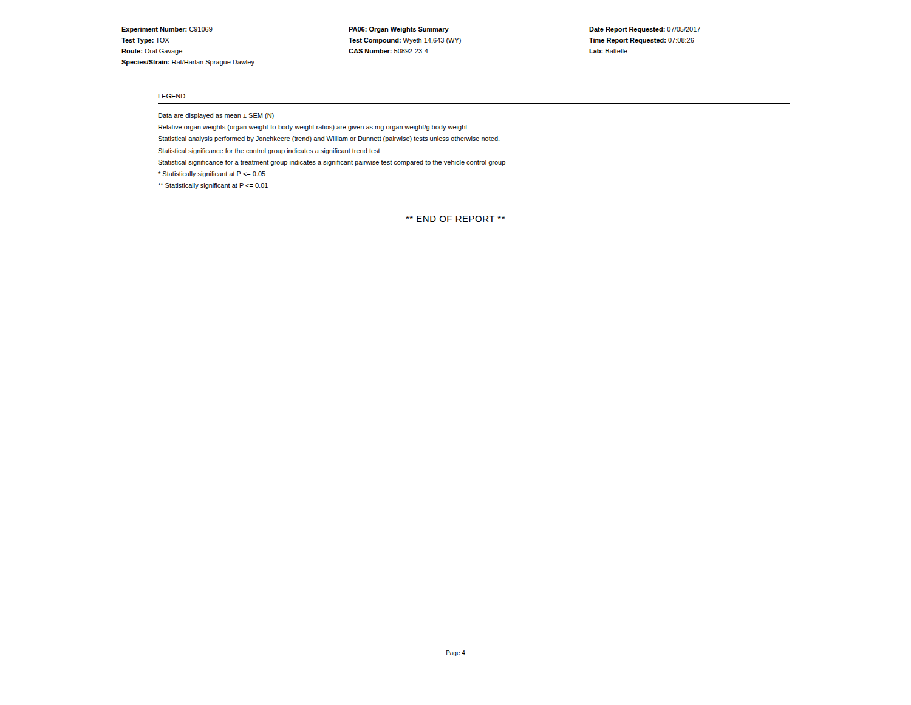| Experiment Number: C91069 | PA06: Organ Weights Summary | Date Report Requested: 07/05/2017 |
| Test Type: TOX | Test Compound: Wyeth 14,643 (WY) | Time Report Requested: 07:08:26 |
| Route: Oral Gavage | CAS Number: 50892-23-4 | Lab: Battelle |
| Species/Strain: Rat/Harlan Sprague Dawley | | |
LEGEND
Data are displayed as mean ± SEM (N)
Relative organ weights (organ-weight-to-body-weight ratios) are given as mg organ weight/g body weight
Statistical analysis performed by Jonchkeere (trend) and William or Dunnett (pairwise) tests unless otherwise noted.
Statistical significance for the control group indicates a significant trend test
Statistical significance for a treatment group indicates a significant pairwise test compared to the vehicle control group
* Statistically significant at P <= 0.05
** Statistically significant at P <= 0.01
** END OF REPORT **
Page 4